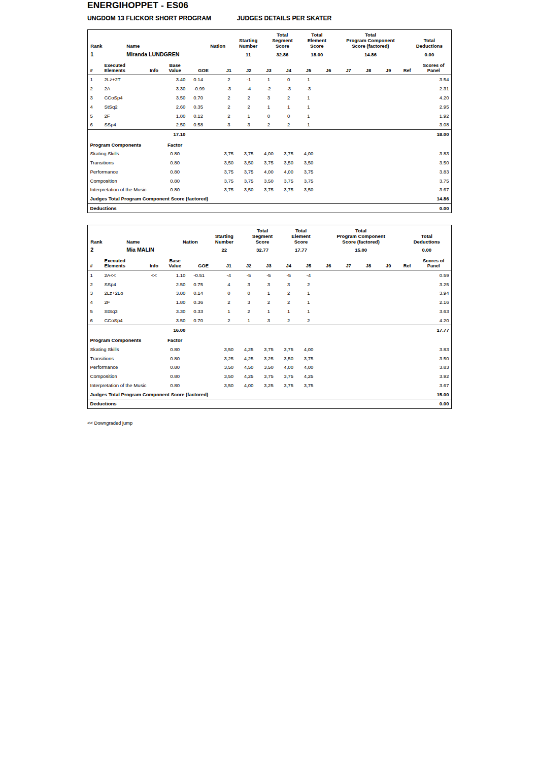ENERGIHOPPET - ES06
UNGDOM 13 FLICKOR SHORT PROGRAMJUDGES DETAILS PER SKATER
| Rank | Name | Nation | Starting Number | Total Segment Score | Total Element Score | Total Program Component Score (factored) | Total Deductions |
| --- | --- | --- | --- | --- | --- | --- | --- |
| 1 | Miranda LUNDGREN | | 11 | 32.86 | 18.00 | 14.86 | 0.00 |
| # | Executed Elements | Info | Base Value | GOE | J1 | J2 | J3 | J4 | J5 | J6 | J7 | J8 | J9 | Ref | Scores of Panel |
| --- | --- | --- | --- | --- | --- | --- | --- | --- | --- | --- | --- | --- | --- | --- | --- |
| 1 | 2Lz+2T | | 3.40 | 0.14 | 2 | -1 | 1 | 0 | 1 | | | | | | 3.54 |
| 2 | 2A | | 3.30 | -0.99 | -3 | -4 | -2 | -3 | -3 | | | | | | 2.31 |
| 3 | CCoSp4 | | 3.50 | 0.70 | 2 | 2 | 3 | 2 | 1 | | | | | | 4.20 |
| 4 | StSq2 | | 2.60 | 0.35 | 2 | 2 | 1 | 1 | 1 | | | | | | 2.95 |
| 5 | 2F | | 1.80 | 0.12 | 2 | 1 | 0 | 0 | 1 | | | | | | 1.92 |
| 6 | SSp4 | | 2.50 | 0.58 | 3 | 3 | 2 | 2 | 1 | | | | | | 3.08 |
| | | | 17.10 | | | | 18.00 |
| Program Components | Factor | |
| Skating Skills | 0.80 | | 3,75 | 3,75 | 4,00 | 3,75 | 4,00 | | | | | | 3.83 |
| Transitions | 0.80 | | 3,50 | 3,50 | 3,75 | 3,50 | 3,50 | | | | | | 3.50 |
| Performance | 0.80 | | 3,75 | 3,75 | 4,00 | 4,00 | 3,75 | | | | | | 3.83 |
| Composition | 0.80 | | 3,75 | 3,75 | 3,50 | 3,75 | 3,75 | | | | | | 3.75 |
| Interpretation of the Music | 0.80 | | 3,75 | 3,50 | 3,75 | 3,75 | 3,50 | | | | | | 3.67 |
| Judges Total Program Component Score (factored) | | 14.86 |
| Deductions | | 0.00 |
| Rank | Name | Nation | Starting Number | Total Segment Score | Total Element Score | Total Program Component Score (factored) | Total Deductions |
| --- | --- | --- | --- | --- | --- | --- | --- |
| 2 | Mia MALIN | | 22 | 32.77 | 17.77 | 15.00 | 0.00 |
| # | Executed Elements | Info | Base Value | GOE | J1 | J2 | J3 | J4 | J5 | J6 | J7 | J8 | J9 | Ref | Scores of Panel |
| --- | --- | --- | --- | --- | --- | --- | --- | --- | --- | --- | --- | --- | --- | --- | --- |
| 1 | 2A<< | << | 1.10 | -0.51 | -4 | -5 | -5 | -5 | -4 | | | | | | 0.59 |
| 2 | SSp4 | | 2.50 | 0.75 | 4 | 3 | 3 | 3 | 2 | | | | | | 3.25 |
| 3 | 2Lz+2Lo | | 3.80 | 0.14 | 0 | 0 | 1 | 2 | 1 | | | | | | 3.94 |
| 4 | 2F | | 1.80 | 0.36 | 2 | 3 | 2 | 2 | 1 | | | | | | 2.16 |
| 5 | StSq3 | | 3.30 | 0.33 | 1 | 2 | 1 | 1 | 1 | | | | | | 3.63 |
| 6 | CCoSp4 | | 3.50 | 0.70 | 2 | 1 | 3 | 2 | 2 | | | | | | 4.20 |
| | | | 16.00 | | | | 17.77 |
| Program Components | Factor | |
| Skating Skills | 0.80 | | 3,50 | 4,25 | 3,75 | 3,75 | 4,00 | | | | | | 3.83 |
| Transitions | 0.80 | | 3,25 | 4,25 | 3,25 | 3,50 | 3,75 | | | | | | 3.50 |
| Performance | 0.80 | | 3,50 | 4,50 | 3,50 | 4,00 | 4,00 | | | | | | 3.83 |
| Composition | 0.80 | | 3,50 | 4,25 | 3,75 | 3,75 | 4,25 | | | | | | 3.92 |
| Interpretation of the Music | 0.80 | | 3,50 | 4,00 | 3,25 | 3,75 | 3,75 | | | | | | 3.67 |
| Judges Total Program Component Score (factored) | | 15.00 |
| Deductions | | 0.00 |
<< Downgraded jump